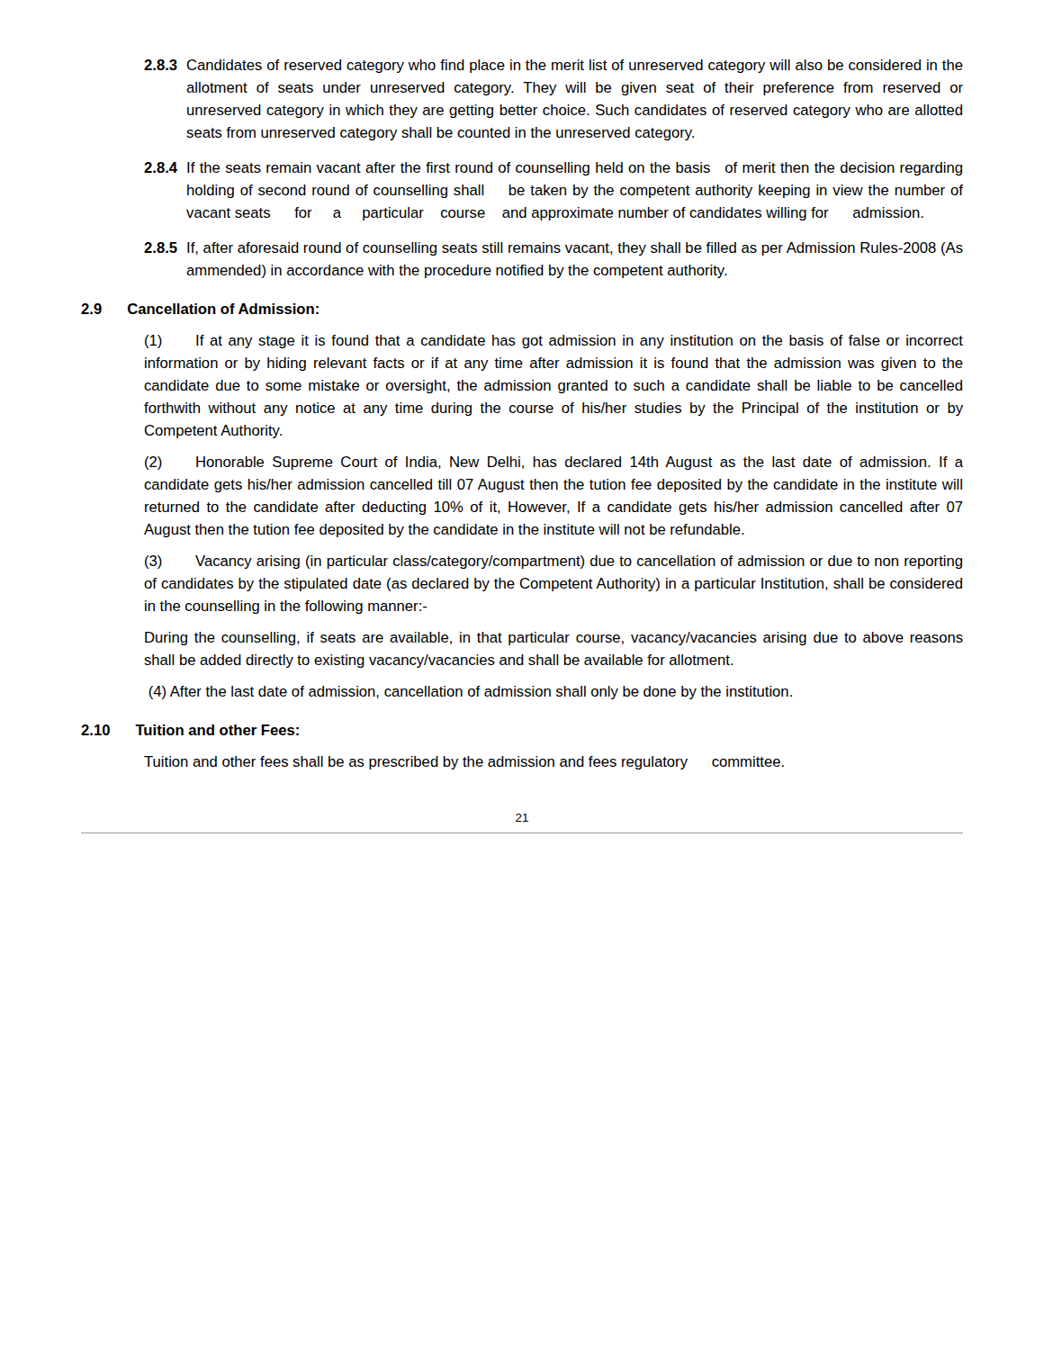2.8.3
Candidates of reserved category who find place in the merit list of unreserved category will also be considered in the allotment of seats under unreserved category. They will be given seat of their preference from reserved or unreserved category in which they are getting better choice. Such candidates of reserved category who are allotted seats from unreserved category shall be counted in the unreserved category.
2.8.4
If the seats remain vacant after the first round of counselling held on the basis of merit then the decision regarding holding of second round of counselling shall be taken by the competent authority keeping in view the number of vacant seats for a particular course and approximate number of candidates willing for admission.
2.8.5
If, after aforesaid round of counselling seats still remains vacant, they shall be filled as per Admission Rules-2008 (As ammended) in accordance with the procedure notified by the competent authority.
2.9
Cancellation of Admission:
(1) If at any stage it is found that a candidate has got admission in any institution on the basis of false or incorrect information or by hiding relevant facts or if at any time after admission it is found that the admission was given to the candidate due to some mistake or oversight, the admission granted to such a candidate shall be liable to be cancelled forthwith without any notice at any time during the course of his/her studies by the Principal of the institution or by Competent Authority.
(2) Honorable Supreme Court of India, New Delhi, has declared 14th August as the last date of admission. If a candidate gets his/her admission cancelled till 07 August then the tution fee deposited by the candidate in the institute will returned to the candidate after deducting 10% of it, However, If a candidate gets his/her admission cancelled after 07 August then the tution fee deposited by the candidate in the institute will not be refundable.
(3) Vacancy arising (in particular class/category/compartment) due to cancellation of admission or due to non reporting of candidates by the stipulated date (as declared by the Competent Authority) in a particular Institution, shall be considered in the counselling in the following manner:-
During the counselling, if seats are available, in that particular course, vacancy/vacancies arising due to above reasons shall be added directly to existing vacancy/vacancies and shall be available for allotment.
(4) After the last date of admission, cancellation of admission shall only be done by the institution.
2.10
Tuition and other Fees:
Tuition and other fees shall be as prescribed by the admission and fees regulatory committee.
21